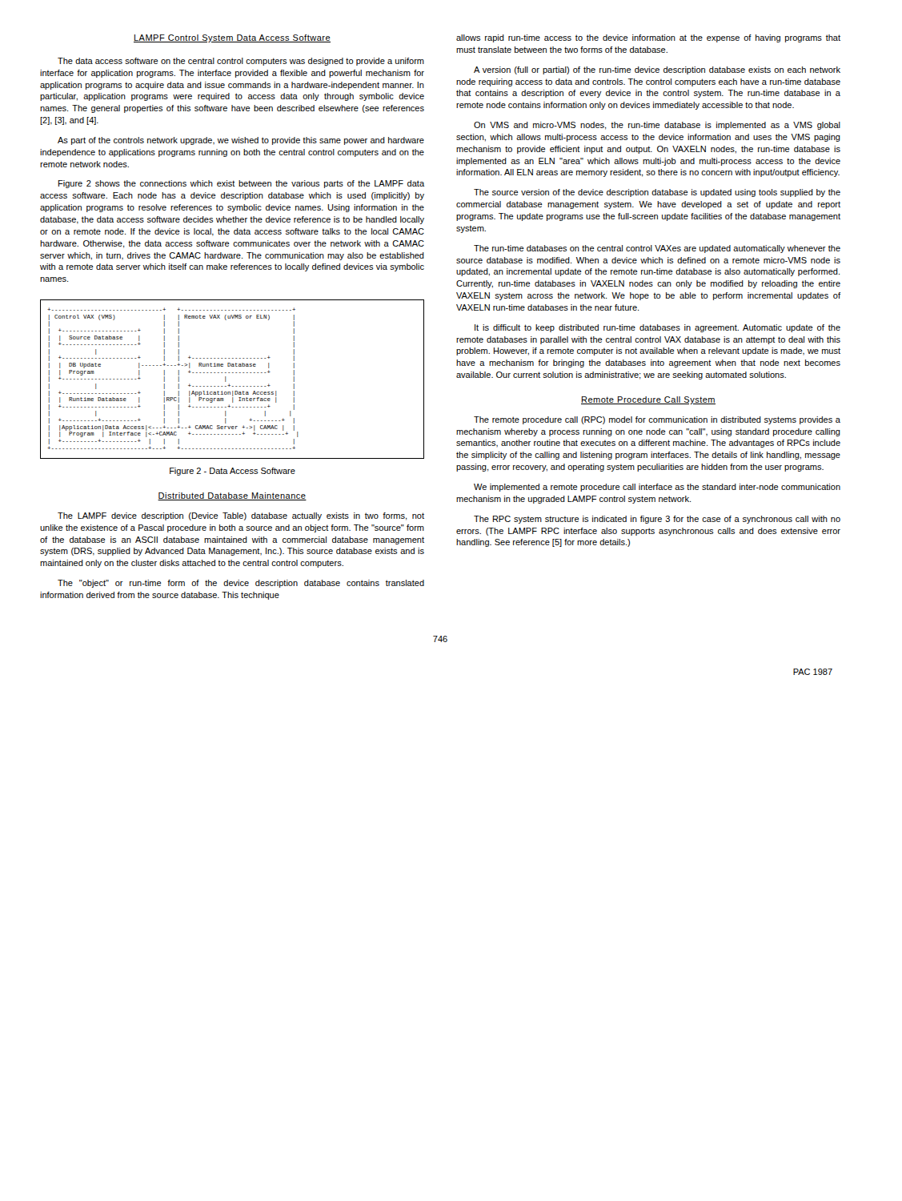LAMPF Control System Data Access Software
The data access software on the central control computers was designed to provide a uniform interface for application programs. The interface provided a flexible and powerful mechanism for application programs to acquire data and issue commands in a hardware-independent manner. In particular, application programs were required to access data only through symbolic device names. The general properties of this software have been described elsewhere (see references [2], [3], and [4].
As part of the controls network upgrade, we wished to provide this same power and hardware independence to applications programs running on both the central control computers and on the remote network nodes.
Figure 2 shows the connections which exist between the various parts of the LAMPF data access software. Each node has a device description database which is used (implicitly) by application programs to resolve references to symbolic device names. Using information in the database, the data access software decides whether the device reference is to be handled locally or on a remote node. If the device is local, the data access software talks to the local CAMAC hardware. Otherwise, the data access software communicates over the network with a CAMAC server which, in turn, drives the CAMAC hardware. The communication may also be established with a remote data server which itself can make references to locally defined devices via symbolic names.
+-------------------------------+ +-------------------------------+ | Control VAX (VMS) | | Remote VAX (uVMS or ELN) | | | | | | +---------------------+ | | | | | Source Database | | | | | +---------------------+ | | | | | | | | | +---------------------+ | | +---------------------+ | | | DB Update |------+---+->| Runtime Database | | | | Program | | | +---------------------+ | | +---------------------+ | | | | | | | | +----------+----------+ | | +---------------------+ | | |Application|Data Access| | | | Runtime Database | |RPC| | Program | Interface | | | +---------------------+ | | +----------+----------+ | | | | | | | | | +----------+----------+ | | | +--------+ | | |Application|Data Access|<---+---+--+ CAMAC Server +->| CAMAC | | | | Program | Interface |<-+CAMAC +--------------+ +--------+ | | +----------+----------+ | | | | +---------------------------+---+ +-------------------------------+
Figure 2 - Data Access Software
Distributed Database Maintenance
The LAMPF device description (Device Table) database actually exists in two forms, not unlike the existence of a Pascal procedure in both a source and an object form. The "source" form of the database is an ASCII database maintained with a commercial database management system (DRS, supplied by Advanced Data Management, Inc.). This source database exists and is maintained only on the cluster disks attached to the central control computers.
The "object" or run-time form of the device description database contains translated information derived from the source database. This technique
allows rapid run-time access to the device information at the expense of having programs that must translate between the two forms of the database.
A version (full or partial) of the run-time device description database exists on each network node requiring access to data and controls. The control computers each have a run-time database that contains a description of every device in the control system. The run-time database in a remote node contains information only on devices immediately accessible to that node.
On VMS and micro-VMS nodes, the run-time database is implemented as a VMS global section, which allows multi-process access to the device information and uses the VMS paging mechanism to provide efficient input and output. On VAXELN nodes, the run-time database is implemented as an ELN "area" which allows multi-job and multi-process access to the device information. All ELN areas are memory resident, so there is no concern with input/output efficiency.
The source version of the device description database is updated using tools supplied by the commercial database management system. We have developed a set of update and report programs. The update programs use the full-screen update facilities of the database management system.
The run-time databases on the central control VAXes are updated automatically whenever the source database is modified. When a device which is defined on a remote micro-VMS node is updated, an incremental update of the remote run-time database is also automatically performed. Currently, run-time databases in VAXELN nodes can only be modified by reloading the entire VAXELN system across the network. We hope to be able to perform incremental updates of VAXELN run-time databases in the near future.
It is difficult to keep distributed run-time databases in agreement. Automatic update of the remote databases in parallel with the central control VAX database is an attempt to deal with this problem. However, if a remote computer is not available when a relevant update is made, we must have a mechanism for bringing the databases into agreement when that node next becomes available. Our current solution is administrative; we are seeking automated solutions.
Remote Procedure Call System
The remote procedure call (RPC) model for communication in distributed systems provides a mechanism whereby a process running on one node can "call", using standard procedure calling semantics, another routine that executes on a different machine. The advantages of RPCs include the simplicity of the calling and listening program interfaces. The details of link handling, message passing, error recovery, and operating system peculiarities are hidden from the user programs.
We implemented a remote procedure call interface as the standard inter-node communication mechanism in the upgraded LAMPF control system network.
The RPC system structure is indicated in figure 3 for the case of a synchronous call with no errors. (The LAMPF RPC interface also supports asynchronous calls and does extensive error handling. See reference [5] for more details.)
746
PAC 1987